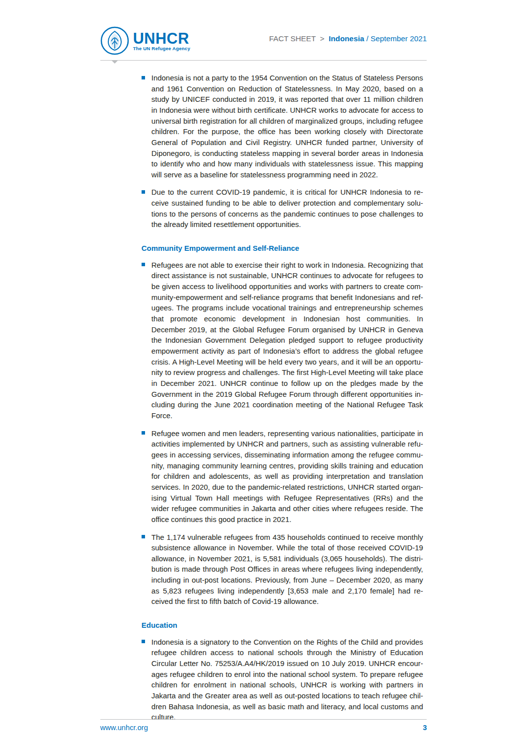UNHCR
The UN Refugee Agency
FACT SHEET > Indonesia / September 2021
Indonesia is not a party to the 1954 Convention on the Status of Stateless Persons and 1961 Convention on Reduction of Statelessness. In May 2020, based on a study by UNICEF conducted in 2019, it was reported that over 11 million children in Indonesia were without birth certificate. UNHCR works to advocate for access to universal birth registration for all children of marginalized groups, including refugee children. For the purpose, the office has been working closely with Directorate General of Population and Civil Registry. UNHCR funded partner, University of Diponegoro, is conducting stateless mapping in several border areas in Indonesia to identify who and how many individuals with statelessness issue. This mapping will serve as a baseline for statelessness programming need in 2022.
Due to the current COVID-19 pandemic, it is critical for UNHCR Indonesia to receive sustained funding to be able to deliver protection and complementary solutions to the persons of concerns as the pandemic continues to pose challenges to the already limited resettlement opportunities.
Community Empowerment and Self-Reliance
Refugees are not able to exercise their right to work in Indonesia. Recognizing that direct assistance is not sustainable, UNHCR continues to advocate for refugees to be given access to livelihood opportunities and works with partners to create community-empowerment and self-reliance programs that benefit Indonesians and refugees. The programs include vocational trainings and entrepreneurship schemes that promote economic development in Indonesian host communities. In December 2019, at the Global Refugee Forum organised by UNHCR in Geneva the Indonesian Government Delegation pledged support to refugee productivity empowerment activity as part of Indonesia’s effort to address the global refugee crisis. A High-Level Meeting will be held every two years, and it will be an opportunity to review progress and challenges. The first High-Level Meeting will take place in December 2021. UNHCR continue to follow up on the pledges made by the Government in the 2019 Global Refugee Forum through different opportunities including during the June 2021 coordination meeting of the National Refugee Task Force.
Refugee women and men leaders, representing various nationalities, participate in activities implemented by UNHCR and partners, such as assisting vulnerable refugees in accessing services, disseminating information among the refugee community, managing community learning centres, providing skills training and education for children and adolescents, as well as providing interpretation and translation services. In 2020, due to the pandemic-related restrictions, UNHCR started organising Virtual Town Hall meetings with Refugee Representatives (RRs) and the wider refugee communities in Jakarta and other cities where refugees reside. The office continues this good practice in 2021.
The 1,174 vulnerable refugees from 435 households continued to receive monthly subsistence allowance in November. While the total of those received COVID-19 allowance, in November 2021, is 5,581 individuals (3,065 households). The distribution is made through Post Offices in areas where refugees living independently, including in out-post locations. Previously, from June – December 2020, as many as 5,823 refugees living independently [3,653 male and 2,170 female] had received the first to fifth batch of Covid-19 allowance.
Education
Indonesia is a signatory to the Convention on the Rights of the Child and provides refugee children access to national schools through the Ministry of Education Circular Letter No. 75253/A.A4/HK/2019 issued on 10 July 2019. UNHCR encourages refugee children to enrol into the national school system. To prepare refugee children for enrolment in national schools, UNHCR is working with partners in Jakarta and the Greater area as well as out-posted locations to teach refugee children Bahasa Indonesia, as well as basic math and literacy, and local customs and culture.
www.unhcr.org 3